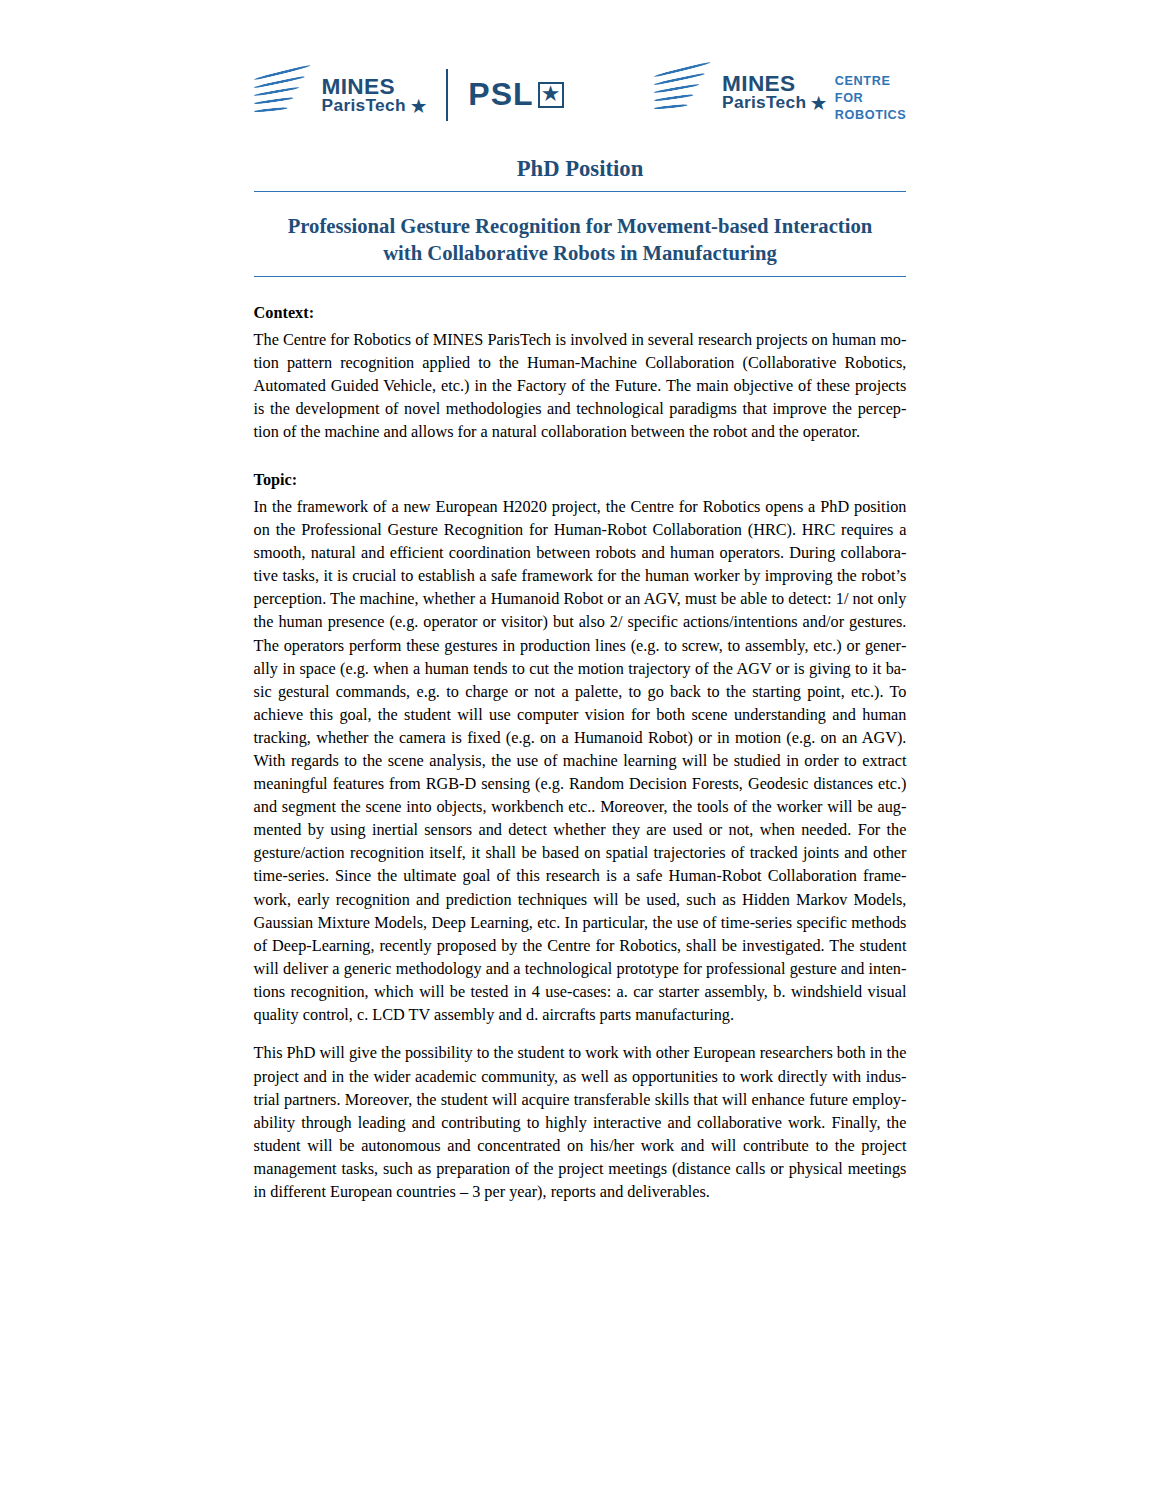MINES ParisTech ★
PSL★
MINES ParisTech ★
CENTRE
FOR
ROBOTICS
PhD Position
Professional Gesture Recognition for Movement-based Interaction
with Collaborative Robots in Manufacturing
Context:
The Centre for Robotics of MINES ParisTech is involved in several research projects on human motion pattern recognition applied to the Human-Machine Collaboration (Collaborative Robotics, Automated Guided Vehicle, etc.) in the Factory of the Future. The main objective of these projects is the development of novel methodologies and technological paradigms that improve the perception of the machine and allows for a natural collaboration between the robot and the operator.
Topic:
In the framework of a new European H2020 project, the Centre for Robotics opens a PhD position on the Professional Gesture Recognition for Human-Robot Collaboration (HRC). HRC requires a smooth, natural and efficient coordination between robots and human operators. During collaborative tasks, it is crucial to establish a safe framework for the human worker by improving the robot’s perception. The machine, whether a Humanoid Robot or an AGV, must be able to detect: 1/ not only the human presence (e.g. operator or visitor) but also 2/ specific actions/intentions and/or gestures. The operators perform these gestures in production lines (e.g. to screw, to assembly, etc.) or generally in space (e.g. when a human tends to cut the motion trajectory of the AGV or is giving to it basic gestural commands, e.g. to charge or not a palette, to go back to the starting point, etc.). To achieve this goal, the student will use computer vision for both scene understanding and human tracking, whether the camera is fixed (e.g. on a Humanoid Robot) or in motion (e.g. on an AGV). With regards to the scene analysis, the use of machine learning will be studied in order to extract meaningful features from RGB-D sensing (e.g. Random Decision Forests, Geodesic distances etc.) and segment the scene into objects, workbench etc.. Moreover, the tools of the worker will be augmented by using inertial sensors and detect whether they are used or not, when needed. For the gesture/action recognition itself, it shall be based on spatial trajectories of tracked joints and other time-series. Since the ultimate goal of this research is a safe Human-Robot Collaboration framework, early recognition and prediction techniques will be used, such as Hidden Markov Models, Gaussian Mixture Models, Deep Learning, etc. In particular, the use of time-series specific methods of Deep-Learning, recently proposed by the Centre for Robotics, shall be investigated. The student will deliver a generic methodology and a technological prototype for professional gesture and intentions recognition, which will be tested in 4 use-cases: a. car starter assembly, b. windshield visual quality control, c. LCD TV assembly and d. aircrafts parts manufacturing.
This PhD will give the possibility to the student to work with other European researchers both in the project and in the wider academic community, as well as opportunities to work directly with industrial partners. Moreover, the student will acquire transferable skills that will enhance future employability through leading and contributing to highly interactive and collaborative work. Finally, the student will be autonomous and concentrated on his/her work and will contribute to the project management tasks, such as preparation of the project meetings (distance calls or physical meetings in different European countries – 3 per year), reports and deliverables.